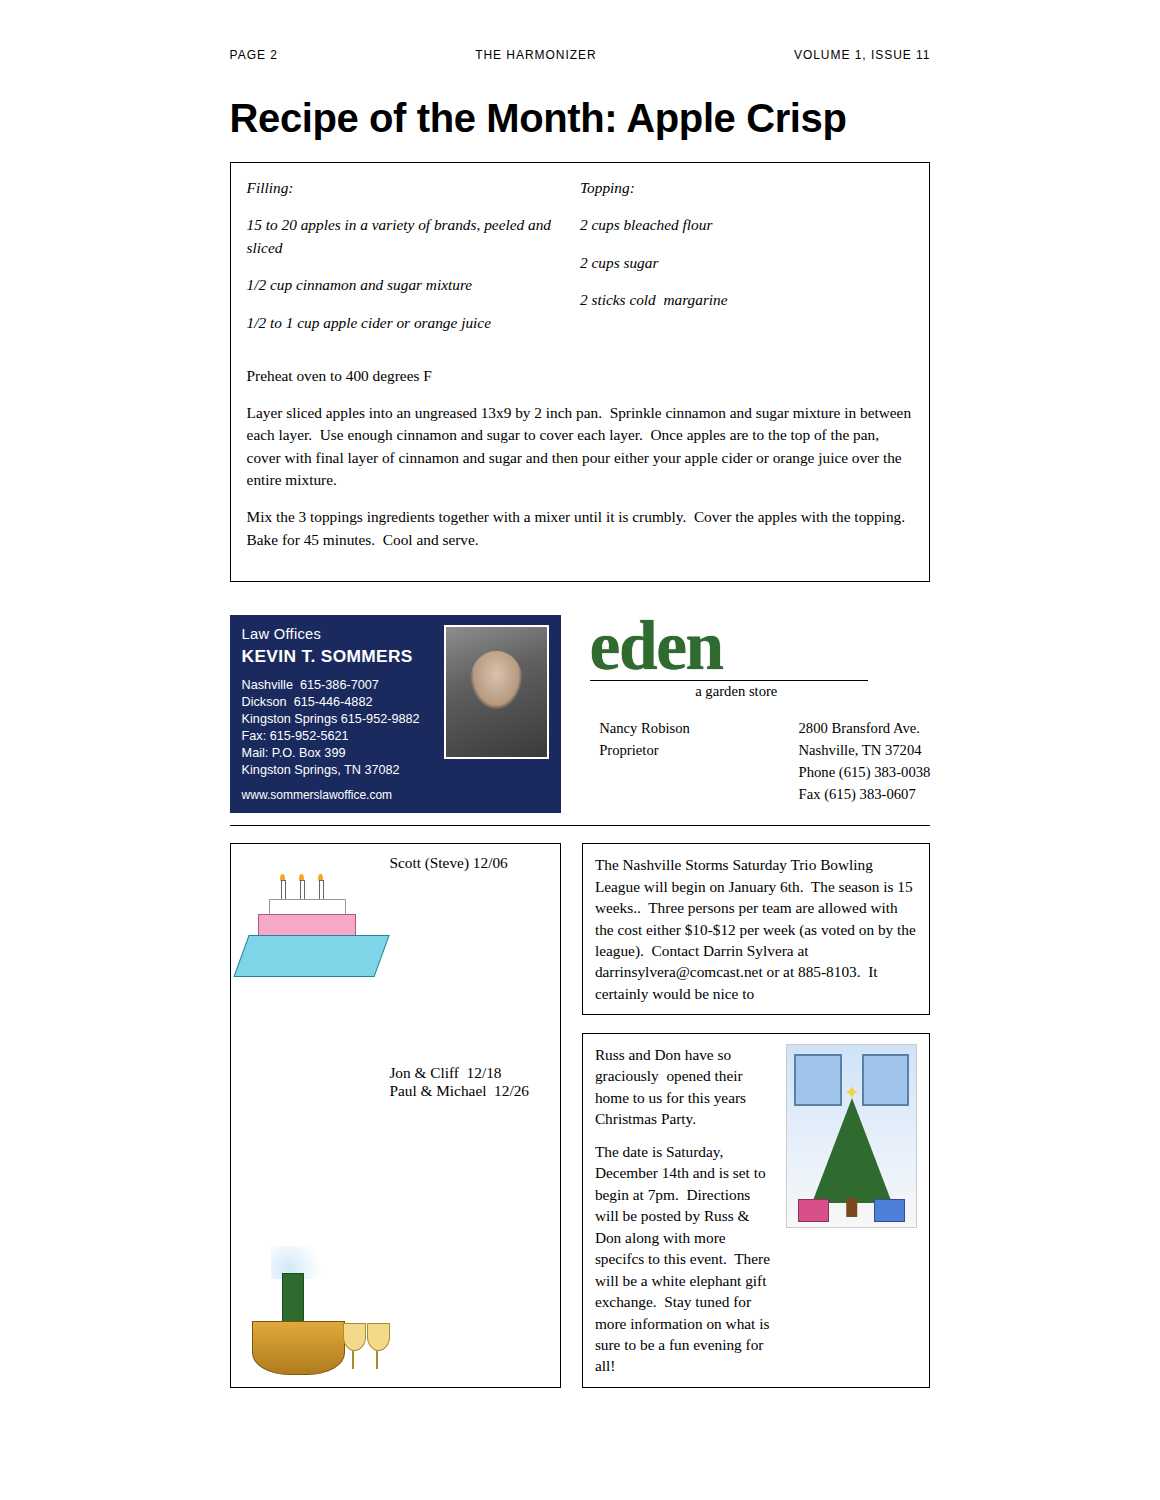PAGE 2
THE HARMONIZER
VOLUME 1, ISSUE 11
Recipe of the Month: Apple Crisp
Filling:
15 to 20 apples in a variety of brands, peeled and sliced
1/2 cup cinnamon and sugar mixture
1/2 to 1 cup apple cider or orange juice
Topping:
2 cups bleached flour
2 cups sugar
2 sticks cold margarine
Preheat oven to 400 degrees F
Layer sliced apples into an ungreased 13x9 by 2 inch pan. Sprinkle cinnamon and sugar mixture in between each layer. Use enough cinnamon and sugar to cover each layer. Once apples are to the top of the pan, cover with final layer of cinnamon and sugar and then pour either your apple cider or orange juice over the entire mixture.
Mix the 3 toppings ingredients together with a mixer until it is crumbly. Cover the apples with the topping. Bake for 45 minutes. Cool and serve.
Law Offices
KEVIN T. SOMMERS
Nashville 615-386-7007
Dickson 615-446-4882
Kingston Springs 615-952-9882
Fax: 615-952-5621
Mail: P.O. Box 399
Kingston Springs, TN 37082
www.sommerslawoffice.com
eden
a garden store
Nancy Robison
Proprietor
2800 Bransford Ave.
Nashville, TN 37204
Phone (615) 383-0038
Fax (615) 383-0607
Scott (Steve) 12/06
Jon & Cliff 12/18
Paul & Michael 12/26
The Nashville Storms Saturday Trio Bowling League will begin on January 6th. The season is 15 weeks.. Three persons per team are allowed with the cost either $10-$12 per week (as voted on by the league). Contact Darrin Sylvera at darrinsylvera@comcast.net or at 885-8103. It certainly would be nice to
Russ and Don have so graciously opened their home to us for this years Christmas Party.
The date is Saturday, December 14th and is set to begin at 7pm. Directions will be posted by Russ & Don along with more specifcs to this event. There will be a white elephant gift exchange. Stay tuned for more information on what is sure to be a fun evening for all!
✦